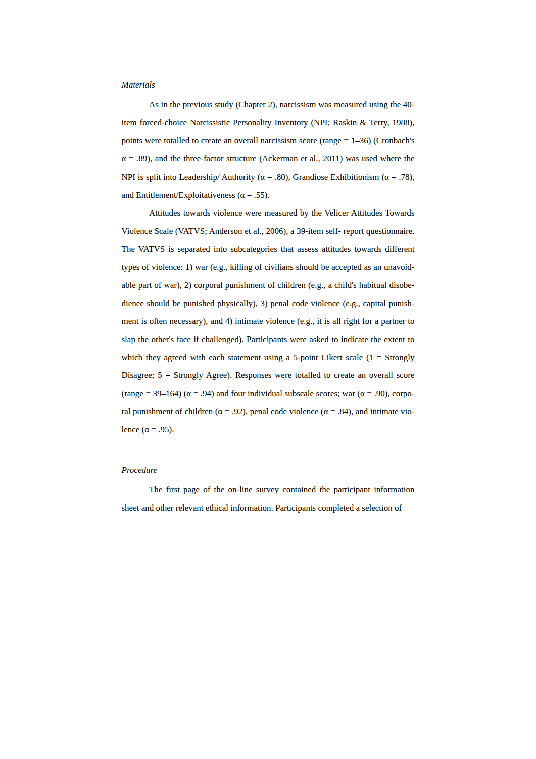Materials
As in the previous study (Chapter 2), narcissism was measured using the 40-item forced-choice Narcissistic Personality Inventory (NPI; Raskin & Terry, 1988), points were totalled to create an overall narcissism score (range = 1–36) (Cronbach's α = .89), and the three-factor structure (Ackerman et al., 2011) was used where the NPI is split into Leadership/ Authority (α = .80), Grandiose Exhibitionism (α = .78), and Entitlement/Exploitativeness (α = .55).
Attitudes towards violence were measured by the Velicer Attitudes Towards Violence Scale (VATVS; Anderson et al., 2006), a 39-item self- report questionnaire. The VATVS is separated into subcategories that assess attitudes towards different types of violence: 1) war (e.g., killing of civilians should be accepted as an unavoidable part of war), 2) corporal punishment of children (e.g., a child's habitual disobedience should be punished physically), 3) penal code violence (e.g., capital punishment is often necessary), and 4) intimate violence (e.g., it is all right for a partner to slap the other's face if challenged). Participants were asked to indicate the extent to which they agreed with each statement using a 5-point Likert scale (1 = Strongly Disagree; 5 = Strongly Agree). Responses were totalled to create an overall score (range = 39–164) (α = .94) and four individual subscale scores; war (α = .90), corporal punishment of children (α = .92), penal code violence (α = .84), and intimate violence (α = .95).
Procedure
The first page of the on-line survey contained the participant information sheet and other relevant ethical information. Participants completed a selection of